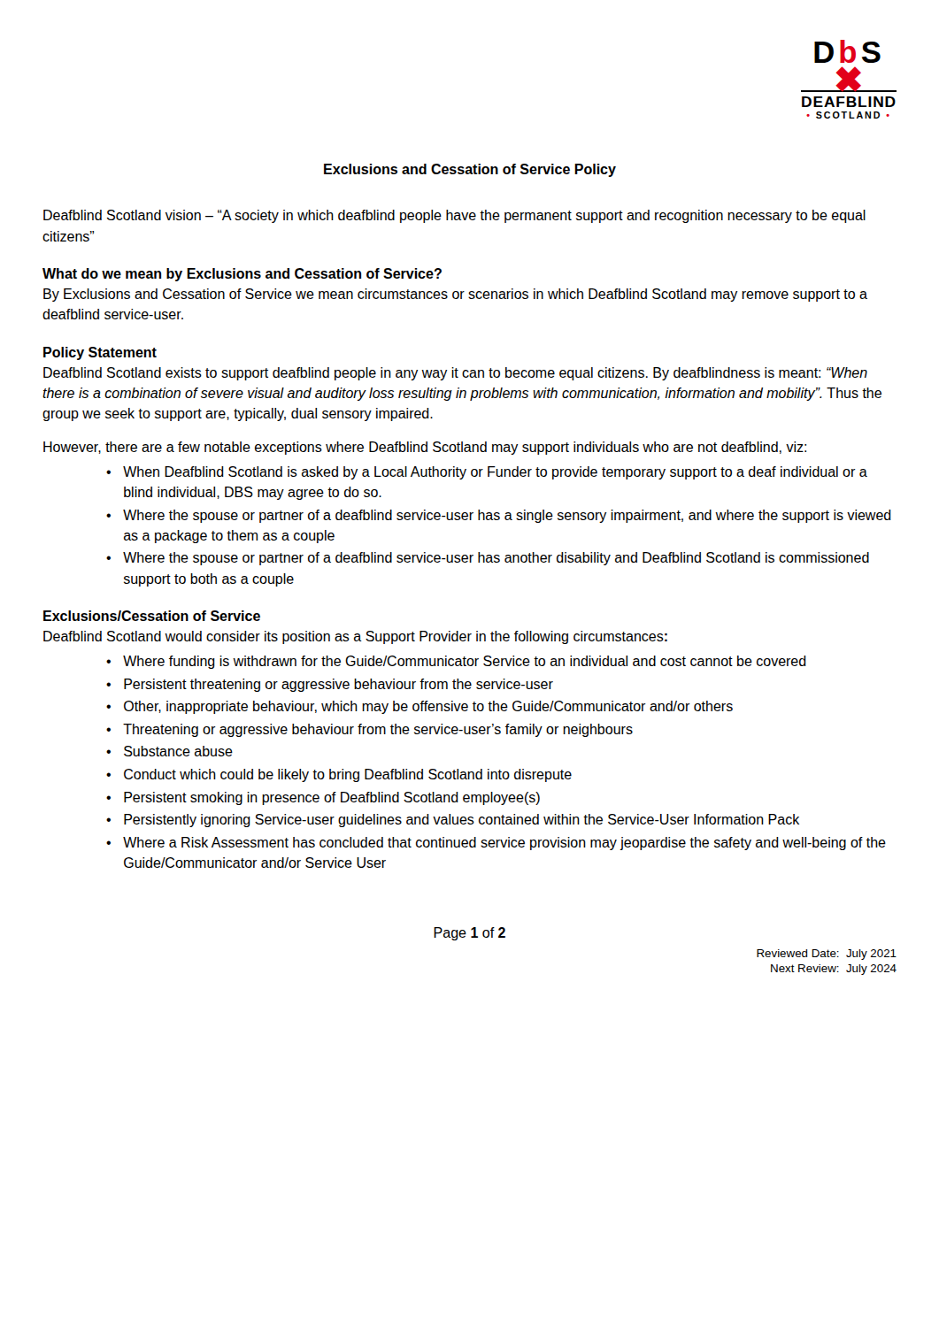Db S
✖
DEAFBLIND
• SCOTLAND •
Exclusions and Cessation of Service Policy
Deafblind Scotland vision – “A society in which deafblind people have the permanent support and recognition necessary to be equal citizens”
What do we mean by Exclusions and Cessation of Service?
By Exclusions and Cessation of Service we mean circumstances or scenarios in which Deafblind Scotland may remove support to a deafblind service-user.
Policy Statement
Deafblind Scotland exists to support deafblind people in any way it can to become equal citizens. By deafblindness is meant: “When there is a combination of severe visual and auditory loss resulting in problems with communication, information and mobility”. Thus the group we seek to support are, typically, dual sensory impaired.
However, there are a few notable exceptions where Deafblind Scotland may support individuals who are not deafblind, viz:
When Deafblind Scotland is asked by a Local Authority or Funder to provide temporary support to a deaf individual or a blind individual, DBS may agree to do so.
Where the spouse or partner of a deafblind service-user has a single sensory impairment, and where the support is viewed as a package to them as a couple
Where the spouse or partner of a deafblind service-user has another disability and Deafblind Scotland is commissioned support to both as a couple
Exclusions/Cessation of Service
Deafblind Scotland would consider its position as a Support Provider in the following circumstances:
Where funding is withdrawn for the Guide/Communicator Service to an individual and cost cannot be covered
Persistent threatening or aggressive behaviour from the service-user
Other, inappropriate behaviour, which may be offensive to the Guide/Communicator and/or others
Threatening or aggressive behaviour from the service-user’s family or neighbours
Substance abuse
Conduct which could be likely to bring Deafblind Scotland into disrepute
Persistent smoking in presence of Deafblind Scotland employee(s)
Persistently ignoring Service-user guidelines and values contained within the Service-User Information Pack
Where a Risk Assessment has concluded that continued service provision may jeopardise the safety and well-being of the Guide/Communicator and/or Service User
Page 1 of 2
Reviewed Date: July 2021
Next Review: July 2024